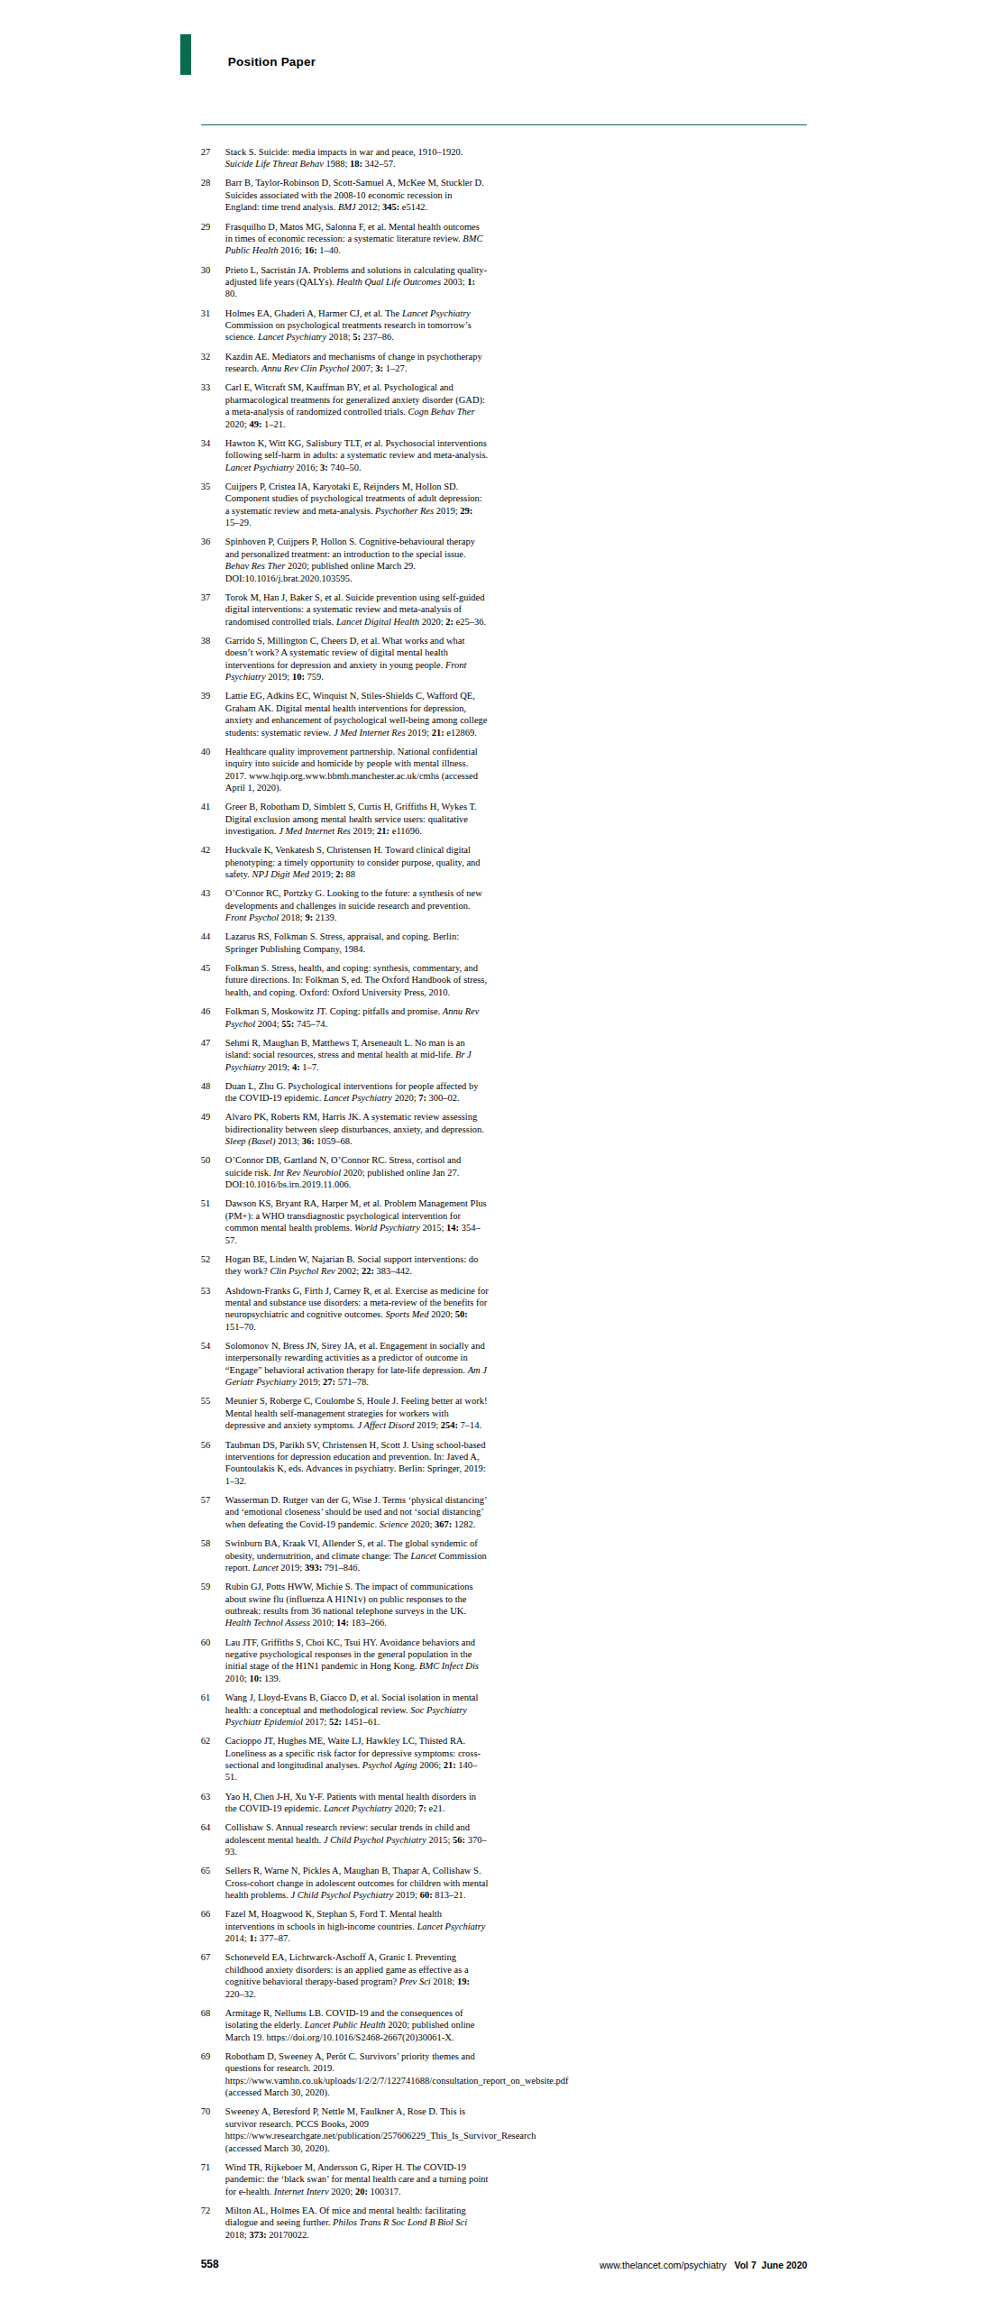Position Paper
27 Stack S. Suicide: media impacts in war and peace, 1910–1920. Suicide Life Threat Behav 1988; 18: 342–57.
28 Barr B, Taylor-Robinson D, Scott-Samuel A, McKee M, Stuckler D. Suicides associated with the 2008-10 economic recession in England: time trend analysis. BMJ 2012; 345: e5142.
29 Frasquilho D, Matos MG, Salonna F, et al. Mental health outcomes in times of economic recession: a systematic literature review. BMC Public Health 2016; 16: 1–40.
30 Prieto L, Sacristán JA. Problems and solutions in calculating quality-adjusted life years (QALYs). Health Qual Life Outcomes 2003; 1: 80.
31 Holmes EA, Ghaderi A, Harmer CJ, et al. The Lancet Psychiatry Commission on psychological treatments research in tomorrow’s science. Lancet Psychiatry 2018; 5: 237–86.
32 Kazdin AE. Mediators and mechanisms of change in psychotherapy research. Annu Rev Clin Psychol 2007; 3: 1–27.
33 Carl E, Witcraft SM, Kauffman BY, et al. Psychological and pharmacological treatments for generalized anxiety disorder (GAD): a meta-analysis of randomized controlled trials. Cogn Behav Ther 2020; 49: 1–21.
34 Hawton K, Witt KG, Salisbury TLT, et al. Psychosocial interventions following self-harm in adults: a systematic review and meta-analysis. Lancet Psychiatry 2016; 3: 740–50.
35 Cuijpers P, Cristea IA, Karyotaki E, Reijnders M, Hollon SD. Component studies of psychological treatments of adult depression: a systematic review and meta-analysis. Psychother Res 2019; 29: 15–29.
36 Spinhoven P, Cuijpers P, Hollon S. Cognitive-behavioural therapy and personalized treatment: an introduction to the special issue. Behav Res Ther 2020; published online March 29. DOI:10.1016/j.brat.2020.103595.
37 Torok M, Han J, Baker S, et al. Suicide prevention using self-guided digital interventions: a systematic review and meta-analysis of randomised controlled trials. Lancet Digital Health 2020; 2: e25–36.
38 Garrido S, Millington C, Cheers D, et al. What works and what doesn’t work? A systematic review of digital mental health interventions for depression and anxiety in young people. Front Psychiatry 2019; 10: 759.
39 Lattie EG, Adkins EC, Winquist N, Stiles-Shields C, Wafford QE, Graham AK. Digital mental health interventions for depression, anxiety and enhancement of psychological well-being among college students: systematic review. J Med Internet Res 2019; 21: e12869.
40 Healthcare quality improvement partnership. National confidential inquiry into suicide and homicide by people with mental illness. 2017. www.hqip.org.www.bbmh.manchester.ac.uk/cmhs (accessed April 1, 2020).
41 Greer B, Robotham D, Simblett S, Curtis H, Griffiths H, Wykes T. Digital exclusion among mental health service users: qualitative investigation. J Med Internet Res 2019; 21: e11696.
42 Huckvale K, Venkatesh S, Christensen H. Toward clinical digital phenotyping: a timely opportunity to consider purpose, quality, and safety. NPJ Digit Med 2019; 2: 88
43 O’Connor RC, Portzky G. Looking to the future: a synthesis of new developments and challenges in suicide research and prevention. Front Psychol 2018; 9: 2139.
44 Lazarus RS, Folkman S. Stress, appraisal, and coping. Berlin: Springer Publishing Company, 1984.
45 Folkman S. Stress, health, and coping: synthesis, commentary, and future directions. In: Folkman S, ed. The Oxford Handbook of stress, health, and coping. Oxford: Oxford University Press, 2010.
46 Folkman S, Moskowitz JT. Coping: pitfalls and promise. Annu Rev Psychol 2004; 55: 745–74.
47 Sehmi R, Maughan B, Matthews T, Arseneault L. No man is an island: social resources, stress and mental health at mid-life. Br J Psychiatry 2019; 4: 1–7.
48 Duan L, Zhu G. Psychological interventions for people affected by the COVID-19 epidemic. Lancet Psychiatry 2020; 7: 300–02.
49 Alvaro PK, Roberts RM, Harris JK. A systematic review assessing bidirectionality between sleep disturbances, anxiety, and depression. Sleep (Basel) 2013; 36: 1059–68.
50 O’Connor DB, Gartland N, O’Connor RC. Stress, cortisol and suicide risk. Int Rev Neurobiol 2020; published online Jan 27. DOI:10.1016/bs.irn.2019.11.006.
51 Dawson KS, Bryant RA, Harper M, et al. Problem Management Plus (PM+): a WHO transdiagnostic psychological intervention for common mental health problems. World Psychiatry 2015; 14: 354–57.
52 Hogan BE, Linden W, Najarian B. Social support interventions: do they work? Clin Psychol Rev 2002; 22: 383–442.
53 Ashdown-Franks G, Firth J, Carney R, et al. Exercise as medicine for mental and substance use disorders: a meta-review of the benefits for neuropsychiatric and cognitive outcomes. Sports Med 2020; 50: 151–70.
54 Solomonov N, Bress JN, Sirey JA, et al. Engagement in socially and interpersonally rewarding activities as a predictor of outcome in “Engage” behavioral activation therapy for late-life depression. Am J Geriatr Psychiatry 2019; 27: 571–78.
55 Meunier S, Roberge C, Coulombe S, Houle J. Feeling better at work! Mental health self-management strategies for workers with depressive and anxiety symptoms. J Affect Disord 2019; 254: 7–14.
56 Taubman DS, Parikh SV, Christensen H, Scott J. Using school-based interventions for depression education and prevention. In: Javed A, Fountoulakis K, eds. Advances in psychiatry. Berlin: Springer, 2019: 1–32.
57 Wasserman D. Rutger van der G, Wise J. Terms ‘physical distancing’ and ‘emotional closeness’ should be used and not ‘social distancing’ when defeating the Covid-19 pandemic. Science 2020; 367: 1282.
58 Swinburn BA, Kraak VI, Allender S, et al. The global syndemic of obesity, undernutrition, and climate change: The Lancet Commission report. Lancet 2019; 393: 791–846.
59 Rubin GJ, Potts HWW, Michie S. The impact of communications about swine flu (influenza A H1N1v) on public responses to the outbreak: results from 36 national telephone surveys in the UK. Health Technol Assess 2010; 14: 183–266.
60 Lau JTF, Griffiths S, Choi KC, Tsui HY. Avoidance behaviors and negative psychological responses in the general population in the initial stage of the H1N1 pandemic in Hong Kong. BMC Infect Dis 2010; 10: 139.
61 Wang J, Lloyd-Evans B, Giacco D, et al. Social isolation in mental health: a conceptual and methodological review. Soc Psychiatry Psychiatr Epidemiol 2017; 52: 1451–61.
62 Cacioppo JT, Hughes ME, Waite LJ, Hawkley LC, Thisted RA. Loneliness as a specific risk factor for depressive symptoms: cross-sectional and longitudinal analyses. Psychol Aging 2006; 21: 140–51.
63 Yao H, Chen J-H, Xu Y-F. Patients with mental health disorders in the COVID-19 epidemic. Lancet Psychiatry 2020; 7: e21.
64 Collishaw S. Annual research review: secular trends in child and adolescent mental health. J Child Psychol Psychiatry 2015; 56: 370–93.
65 Sellers R, Warne N, Pickles A, Maughan B, Thapar A, Collishaw S. Cross-cohort change in adolescent outcomes for children with mental health problems. J Child Psychol Psychiatry 2019; 60: 813–21.
66 Fazel M, Hoagwood K, Stephan S, Ford T. Mental health interventions in schools in high-income countries. Lancet Psychiatry 2014; 1: 377–87.
67 Schoneveld EA, Lichtwarck-Aschoff A, Granic I. Preventing childhood anxiety disorders: is an applied game as effective as a cognitive behavioral therapy-based program? Prev Sci 2018; 19: 220–32.
68 Armitage R, Nellums LB. COVID-19 and the consequences of isolating the elderly. Lancet Public Health 2020; published online March 19. https://doi.org/10.1016/S2468-2667(20)30061-X.
69 Robotham D, Sweeney A, Perôt C. Survivors’ priority themes and questions for research. 2019. https://www.vamhn.co.uk/uploads/1/2/2/7/122741688/consultation_report_on_website.pdf (accessed March 30, 2020).
70 Sweeney A, Beresford P, Nettle M, Faulkner A, Rose D. This is survivor research. PCCS Books, 2009 https://www.researchgate.net/publication/257606229_This_Is_Survivor_Research (accessed March 30, 2020).
71 Wind TR, Rijkeboer M, Andersson G, Riper H. The COVID-19 pandemic: the ‘black swan’ for mental health care and a turning point for e-health. Internet Interv 2020; 20: 100317.
72 Milton AL, Holmes EA. Of mice and mental health: facilitating dialogue and seeing further. Philos Trans R Soc Lond B Biol Sci 2018; 373: 20170022.
558
www.thelancet.com/psychiatry Vol 7 June 2020